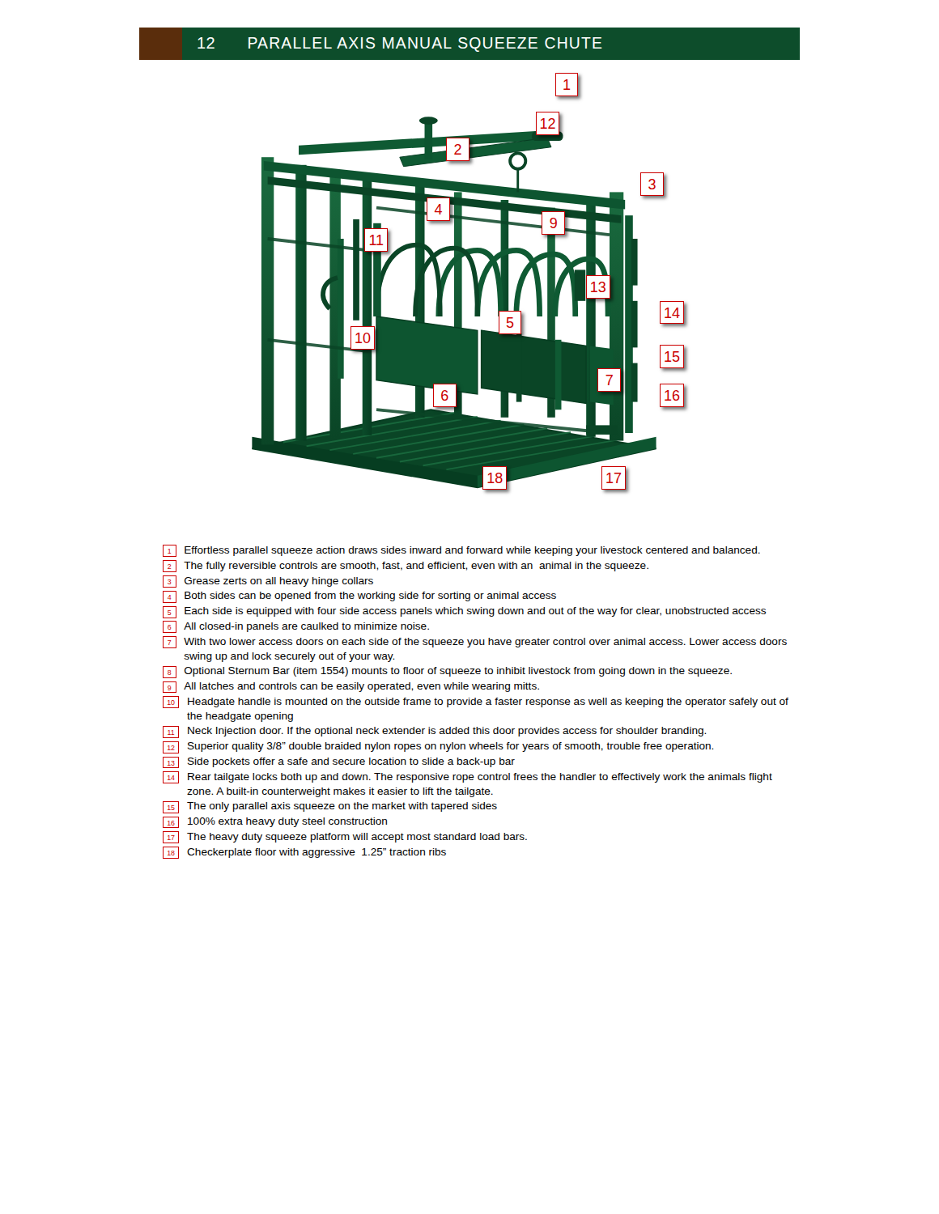12
Parallel Axis Manual Squeeze Chute
1
12
2
3
4
9
11
13
14
5
10
15
7
16
6
18
17
1 Effortless parallel squeeze action draws sides inward and forward while keeping your livestock centered and balanced.
2 The fully reversible controls are smooth, fast, and efficient, even with an animal in the squeeze.
3 Grease zerts on all heavy hinge collars
4 Both sides can be opened from the working side for sorting or animal access
5 Each side is equipped with four side access panels which swing down and out of the way for clear, unobstructed access
6 All closed-in panels are caulked to minimize noise.
7 With two lower access doors on each side of the squeeze you have greater control over animal access. Lower access doors swing up and lock securely out of your way.
8 Optional Sternum Bar (item 1554) mounts to floor of squeeze to inhibit livestock from going down in the squeeze.
9 All latches and controls can be easily operated, even while wearing mitts.
10 Headgate handle is mounted on the outside frame to provide a faster response as well as keeping the operator safely out of the headgate opening
11 Neck Injection door. If the optional neck extender is added this door provides access for shoulder branding.
12 Superior quality 3/8” double braided nylon ropes on nylon wheels for years of smooth, trouble free operation.
13 Side pockets offer a safe and secure location to slide a back-up bar
14 Rear tailgate locks both up and down. The responsive rope control frees the handler to effectively work the animals flight zone. A built-in counterweight makes it easier to lift the tailgate.
15 The only parallel axis squeeze on the market with tapered sides
16100% extra heavy duty steel construction
17 The heavy duty squeeze platform will accept most standard load bars.
18 Checkerplate floor with aggressive 1.25” traction ribs